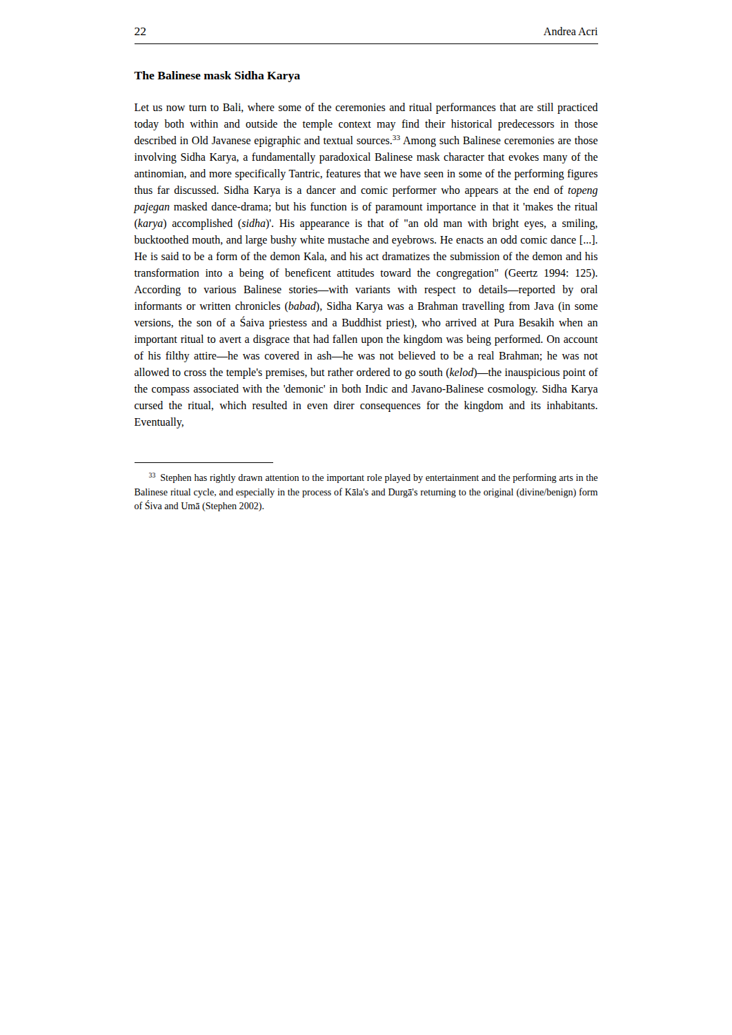22 Andrea Acri
The Balinese mask Sidha Karya
Let us now turn to Bali, where some of the ceremonies and ritual performances that are still practiced today both within and outside the temple context may find their historical predecessors in those described in Old Javanese epigraphic and textual sources.33 Among such Balinese ceremonies are those involving Sidha Karya, a fundamentally paradoxical Balinese mask character that evokes many of the antinomian, and more specifically Tantric, features that we have seen in some of the performing figures thus far discussed. Sidha Karya is a dancer and comic performer who appears at the end of topeng pajegan masked dance-drama; but his function is of paramount importance in that it 'makes the ritual (karya) accomplished (sidha)'. His appearance is that of "an old man with bright eyes, a smiling, bucktoothed mouth, and large bushy white mustache and eyebrows. He enacts an odd comic dance [...]. He is said to be a form of the demon Kala, and his act dramatizes the submission of the demon and his transformation into a being of beneficent attitudes toward the congregation" (Geertz 1994: 125). According to various Balinese stories—with variants with respect to details—reported by oral informants or written chronicles (babad), Sidha Karya was a Brahman travelling from Java (in some versions, the son of a Śaiva priestess and a Buddhist priest), who arrived at Pura Besakih when an important ritual to avert a disgrace that had fallen upon the kingdom was being performed. On account of his filthy attire—he was covered in ash—he was not believed to be a real Brahman; he was not allowed to cross the temple's premises, but rather ordered to go south (kelod)—the inauspicious point of the compass associated with the 'demonic' in both Indic and Javano-Balinese cosmology. Sidha Karya cursed the ritual, which resulted in even direr consequences for the kingdom and its inhabitants. Eventually,
33 Stephen has rightly drawn attention to the important role played by entertainment and the performing arts in the Balinese ritual cycle, and especially in the process of Kāla's and Durgā's returning to the original (divine/benign) form of Śiva and Umā (Stephen 2002).